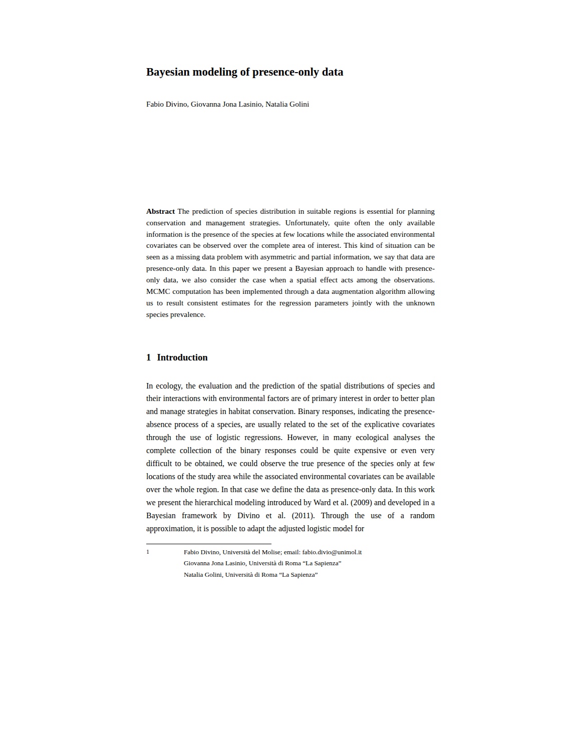Bayesian modeling of presence-only data
Fabio Divino, Giovanna Jona Lasinio, Natalia Golini
Abstract The prediction of species distribution in suitable regions is essential for planning conservation and management strategies. Unfortunately, quite often the only available information is the presence of the species at few locations while the associated environmental covariates can be observed over the complete area of interest. This kind of situation can be seen as a missing data problem with asymmetric and partial information, we say that data are presence-only data. In this paper we present a Bayesian approach to handle with presence-only data, we also consider the case when a spatial effect acts among the observations. MCMC computation has been implemented through a data augmentation algorithm allowing us to result consistent estimates for the regression parameters jointly with the unknown species prevalence.
1 Introduction
In ecology, the evaluation and the prediction of the spatial distributions of species and their interactions with environmental factors are of primary interest in order to better plan and manage strategies in habitat conservation. Binary responses, indicating the presence-absence process of a species, are usually related to the set of the explicative covariates through the use of logistic regressions. However, in many ecological analyses the complete collection of the binary responses could be quite expensive or even very difficult to be obtained, we could observe the true presence of the species only at few locations of the study area while the associated environmental covariates can be available over the whole region. In that case we define the data as presence-only data. In this work we present the hierarchical modeling introduced by Ward et al. (2009) and developed in a Bayesian framework by Divino et al. (2011). Through the use of a random approximation, it is possible to adapt the adjusted logistic model for
1
Fabio Divino, Università del Molise; email: fabio.divio@unimol.it
Giovanna Jona Lasinio, Università di Roma “La Sapienza”
Natalia Golini, Università di Roma “La Sapienza”